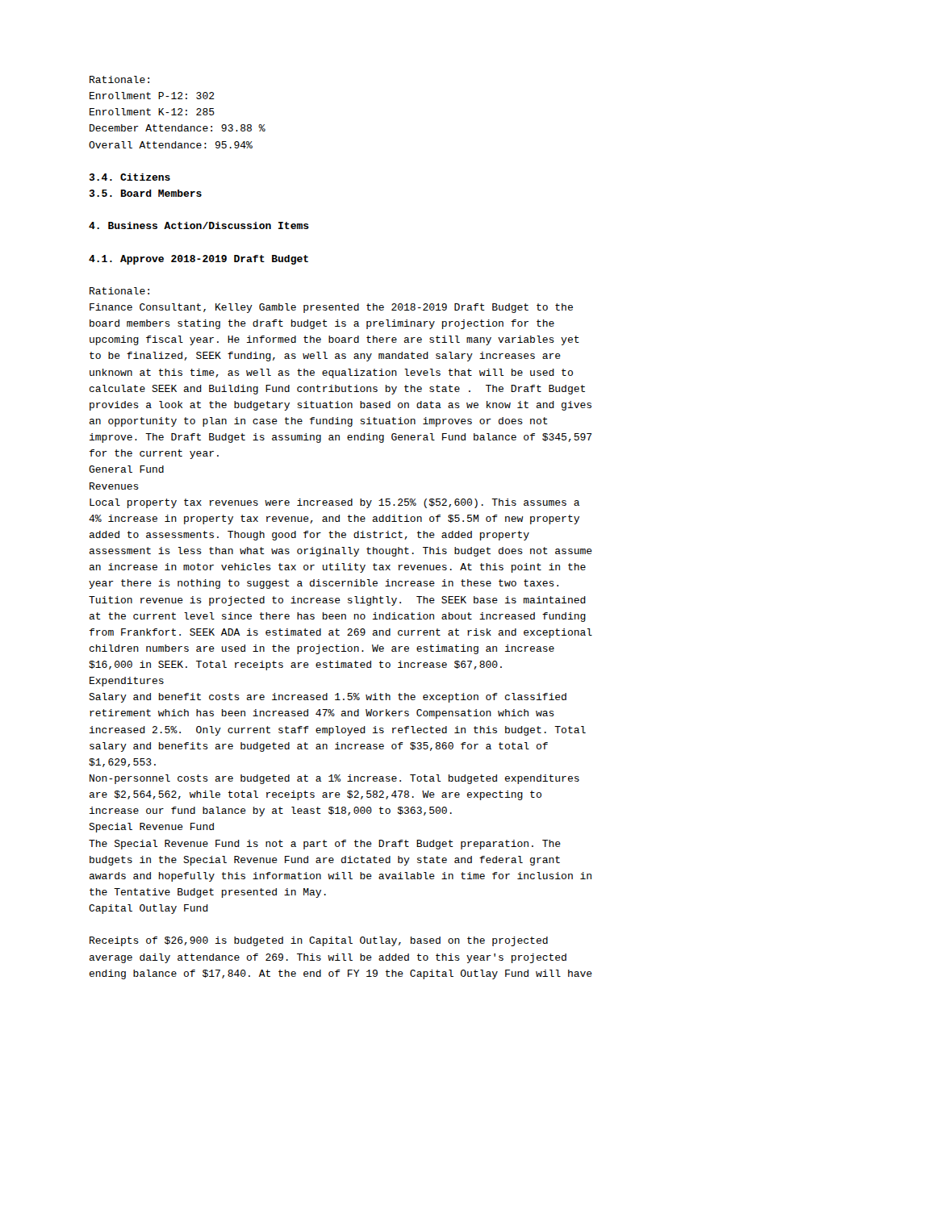Rationale:
Enrollment P-12: 302
Enrollment K-12: 285
December Attendance: 93.88 %
Overall Attendance: 95.94%
3.4. Citizens
3.5. Board Members
4. Business Action/Discussion Items
4.1. Approve 2018-2019 Draft Budget
Rationale:
Finance Consultant, Kelley Gamble presented the 2018-2019 Draft Budget to the
board members stating the draft budget is a preliminary projection for the
upcoming fiscal year. He informed the board there are still many variables yet
to be finalized, SEEK funding, as well as any mandated salary increases are
unknown at this time, as well as the equalization levels that will be used to
calculate SEEK and Building Fund contributions by the state . The Draft Budget
provides a look at the budgetary situation based on data as we know it and gives
an opportunity to plan in case the funding situation improves or does not
improve. The Draft Budget is assuming an ending General Fund balance of $345,597
for the current year.
General Fund
Revenues
Local property tax revenues were increased by 15.25% ($52,600). This assumes a
4% increase in property tax revenue, and the addition of $5.5M of new property
added to assessments. Though good for the district, the added property
assessment is less than what was originally thought. This budget does not assume
an increase in motor vehicles tax or utility tax revenues. At this point in the
year there is nothing to suggest a discernible increase in these two taxes.
Tuition revenue is projected to increase slightly. The SEEK base is maintained
at the current level since there has been no indication about increased funding
from Frankfort. SEEK ADA is estimated at 269 and current at risk and exceptional
children numbers are used in the projection. We are estimating an increase
$16,000 in SEEK. Total receipts are estimated to increase $67,800.
Expenditures
Salary and benefit costs are increased 1.5% with the exception of classified
retirement which has been increased 47% and Workers Compensation which was
increased 2.5%. Only current staff employed is reflected in this budget. Total
salary and benefits are budgeted at an increase of $35,860 for a total of
$1,629,553.
Non-personnel costs are budgeted at a 1% increase. Total budgeted expenditures
are $2,564,562, while total receipts are $2,582,478. We are expecting to
increase our fund balance by at least $18,000 to $363,500.
Special Revenue Fund
The Special Revenue Fund is not a part of the Draft Budget preparation. The
budgets in the Special Revenue Fund are dictated by state and federal grant
awards and hopefully this information will be available in time for inclusion in
the Tentative Budget presented in May.
Capital Outlay Fund
Receipts of $26,900 is budgeted in Capital Outlay, based on the projected
average daily attendance of 269. This will be added to this year's projected
ending balance of $17,840. At the end of FY 19 the Capital Outlay Fund will have